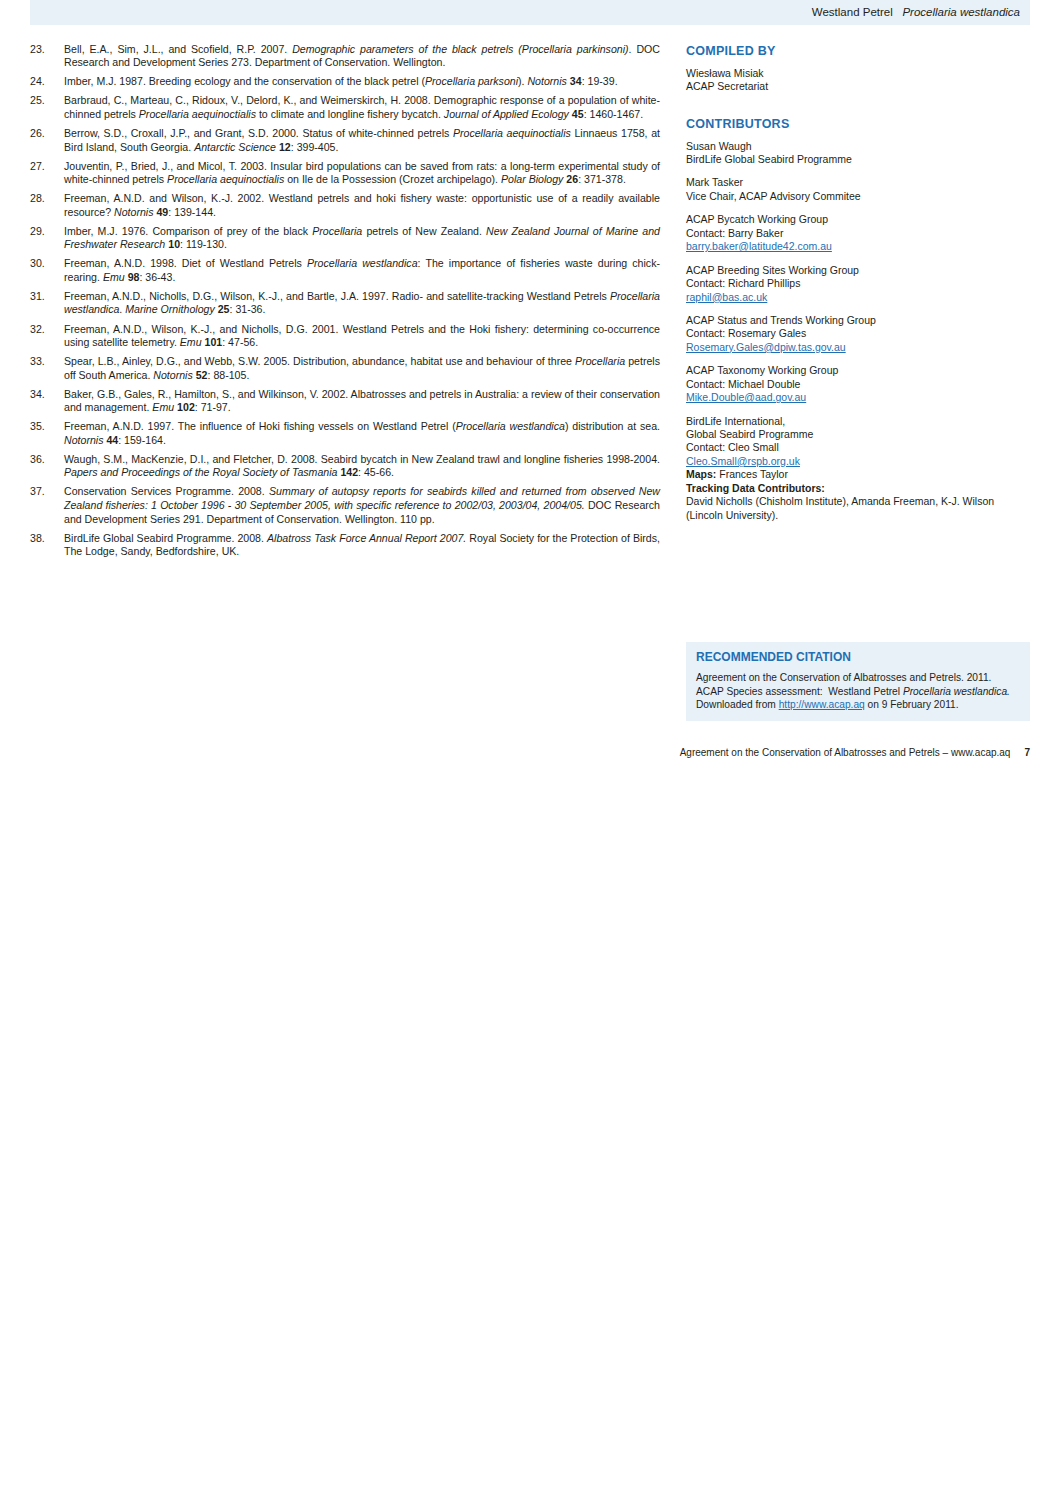Westland Petrel Procellaria westlandica
23. Bell, E.A., Sim, J.L., and Scofield, R.P. 2007. Demographic parameters of the black petrels (Procellaria parkinsoni). DOC Research and Development Series 273. Department of Conservation. Wellington.
24. Imber, M.J. 1987. Breeding ecology and the conservation of the black petrel (Procellaria parksoni). Notornis 34: 19-39.
25. Barbraud, C., Marteau, C., Ridoux, V., Delord, K., and Weimerskirch, H. 2008. Demographic response of a population of white-chinned petrels Procellaria aequinoctialis to climate and longline fishery bycatch. Journal of Applied Ecology 45: 1460-1467.
26. Berrow, S.D., Croxall, J.P., and Grant, S.D. 2000. Status of white-chinned petrels Procellaria aequinoctialis Linnaeus 1758, at Bird Island, South Georgia. Antarctic Science 12: 399-405.
27. Jouventin, P., Bried, J., and Micol, T. 2003. Insular bird populations can be saved from rats: a long-term experimental study of white-chinned petrels Procellaria aequinoctialis on Ile de la Possession (Crozet archipelago). Polar Biology 26: 371-378.
28. Freeman, A.N.D. and Wilson, K.-J. 2002. Westland petrels and hoki fishery waste: opportunistic use of a readily available resource? Notornis 49: 139-144.
29. Imber, M.J. 1976. Comparison of prey of the black Procellaria petrels of New Zealand. New Zealand Journal of Marine and Freshwater Research 10: 119-130.
30. Freeman, A.N.D. 1998. Diet of Westland Petrels Procellaria westlandica: The importance of fisheries waste during chick-rearing. Emu 98: 36-43.
31. Freeman, A.N.D., Nicholls, D.G., Wilson, K.-J., and Bartle, J.A. 1997. Radio- and satellite-tracking Westland Petrels Procellaria westlandica. Marine Ornithology 25: 31-36.
32. Freeman, A.N.D., Wilson, K.-J., and Nicholls, D.G. 2001. Westland Petrels and the Hoki fishery: determining co-occurrence using satellite telemetry. Emu 101: 47-56.
33. Spear, L.B., Ainley, D.G., and Webb, S.W. 2005. Distribution, abundance, habitat use and behaviour of three Procellaria petrels off South America. Notornis 52: 88-105.
34. Baker, G.B., Gales, R., Hamilton, S., and Wilkinson, V. 2002. Albatrosses and petrels in Australia: a review of their conservation and management. Emu 102: 71-97.
35. Freeman, A.N.D. 1997. The influence of Hoki fishing vessels on Westland Petrel (Procellaria westlandica) distribution at sea. Notornis 44: 159-164.
36. Waugh, S.M., MacKenzie, D.I., and Fletcher, D. 2008. Seabird bycatch in New Zealand trawl and longline fisheries 1998-2004. Papers and Proceedings of the Royal Society of Tasmania 142: 45-66.
37. Conservation Services Programme. 2008. Summary of autopsy reports for seabirds killed and returned from observed New Zealand fisheries: 1 October 1996 - 30 September 2005, with specific reference to 2002/03, 2003/04, 2004/05. DOC Research and Development Series 291. Department of Conservation. Wellington. 110 pp.
38. BirdLife Global Seabird Programme. 2008. Albatross Task Force Annual Report 2007. Royal Society for the Protection of Birds, The Lodge, Sandy, Bedfordshire, UK.
Compiled by
Wiesława Misiak
ACAP Secretariat
Contributors
Susan Waugh
BirdLife Global Seabird Programme
Mark Tasker
Vice Chair, ACAP Advisory Commitee
ACAP Bycatch Working Group
Contact: Barry Baker
barry.baker@latitude42.com.au
ACAP Breeding Sites Working Group
Contact: Richard Phillips
raphil@bas.ac.uk
ACAP Status and Trends Working Group
Contact: Rosemary Gales
Rosemary.Gales@dpiw.tas.gov.au
ACAP Taxonomy Working Group
Contact: Michael Double
Mike.Double@aad.gov.au
BirdLife International,
Global Seabird Programme
Contact: Cleo Small
Cleo.Small@rspb.org.uk
Maps: Frances Taylor
Tracking Data Contributors:
David Nicholls (Chisholm Institute), Amanda Freeman, K-J. Wilson (Lincoln University).
Recommended citation
Agreement on the Conservation of Albatrosses and Petrels. 2011. ACAP Species assessment: Westland Petrel Procellaria westlandica. Downloaded from http://www.acap.aq on 9 February 2011.
Agreement on the Conservation of Albatrosses and Petrels – www.acap.aq 7